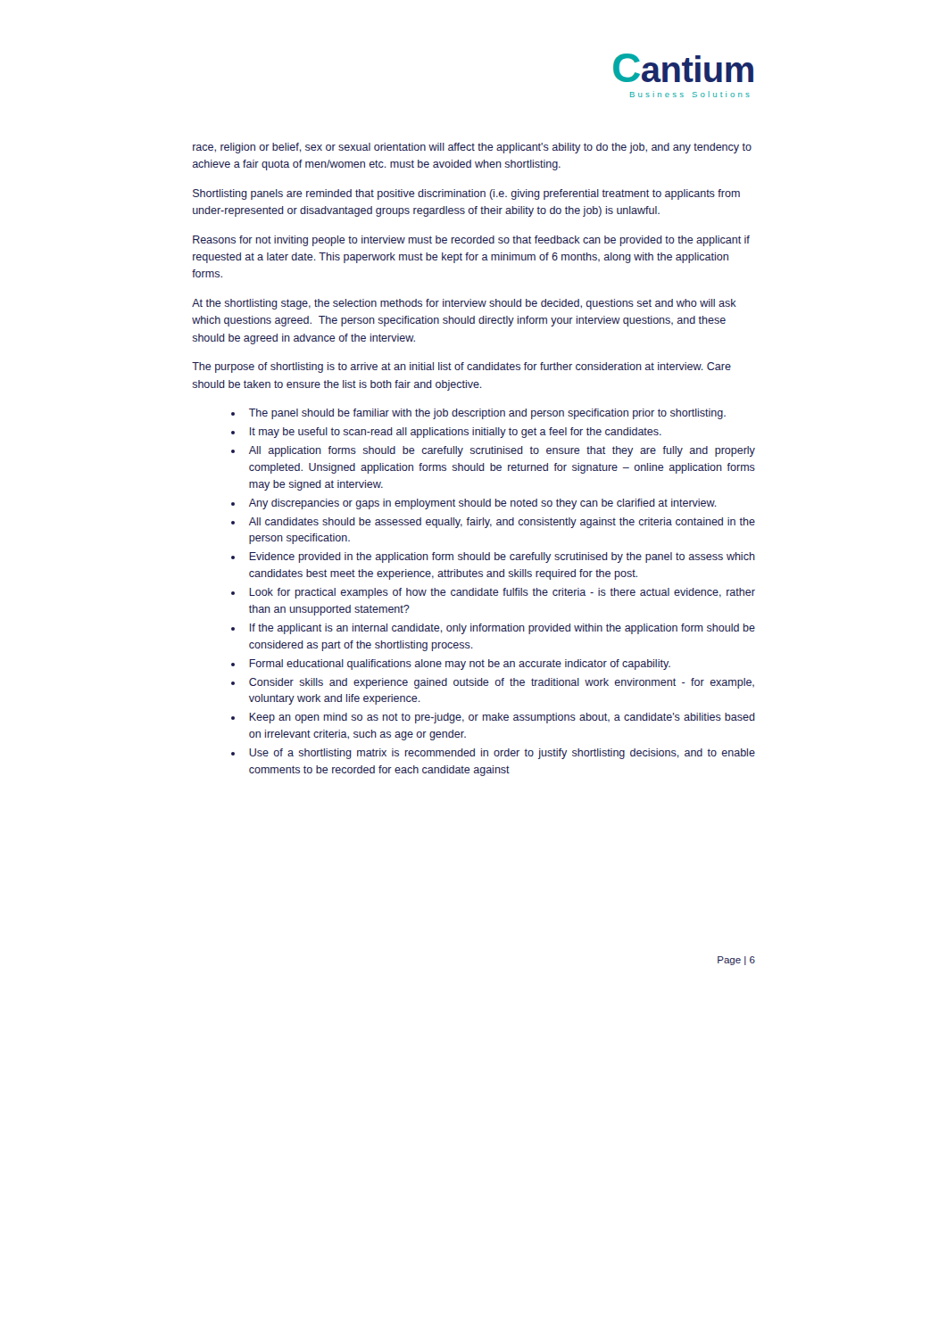Cantium
Business Solutions
race, religion or belief, sex or sexual orientation will affect the applicant's ability to do the job, and any tendency to achieve a fair quota of men/women etc. must be avoided when shortlisting.
Shortlisting panels are reminded that positive discrimination (i.e. giving preferential treatment to applicants from under-represented or disadvantaged groups regardless of their ability to do the job) is unlawful.
Reasons for not inviting people to interview must be recorded so that feedback can be provided to the applicant if requested at a later date. This paperwork must be kept for a minimum of 6 months, along with the application forms.
At the shortlisting stage, the selection methods for interview should be decided, questions set and who will ask which questions agreed. The person specification should directly inform your interview questions, and these should be agreed in advance of the interview.
The purpose of shortlisting is to arrive at an initial list of candidates for further consideration at interview. Care should be taken to ensure the list is both fair and objective.
The panel should be familiar with the job description and person specification prior to shortlisting.
It may be useful to scan-read all applications initially to get a feel for the candidates.
All application forms should be carefully scrutinised to ensure that they are fully and properly completed. Unsigned application forms should be returned for signature – online application forms may be signed at interview.
Any discrepancies or gaps in employment should be noted so they can be clarified at interview.
All candidates should be assessed equally, fairly, and consistently against the criteria contained in the person specification.
Evidence provided in the application form should be carefully scrutinised by the panel to assess which candidates best meet the experience, attributes and skills required for the post.
Look for practical examples of how the candidate fulfils the criteria - is there actual evidence, rather than an unsupported statement?
If the applicant is an internal candidate, only information provided within the application form should be considered as part of the shortlisting process.
Formal educational qualifications alone may not be an accurate indicator of capability.
Consider skills and experience gained outside of the traditional work environment - for example, voluntary work and life experience.
Keep an open mind so as not to pre-judge, or make assumptions about, a candidate's abilities based on irrelevant criteria, such as age or gender.
Use of a shortlisting matrix is recommended in order to justify shortlisting decisions, and to enable comments to be recorded for each candidate against
Page | 6